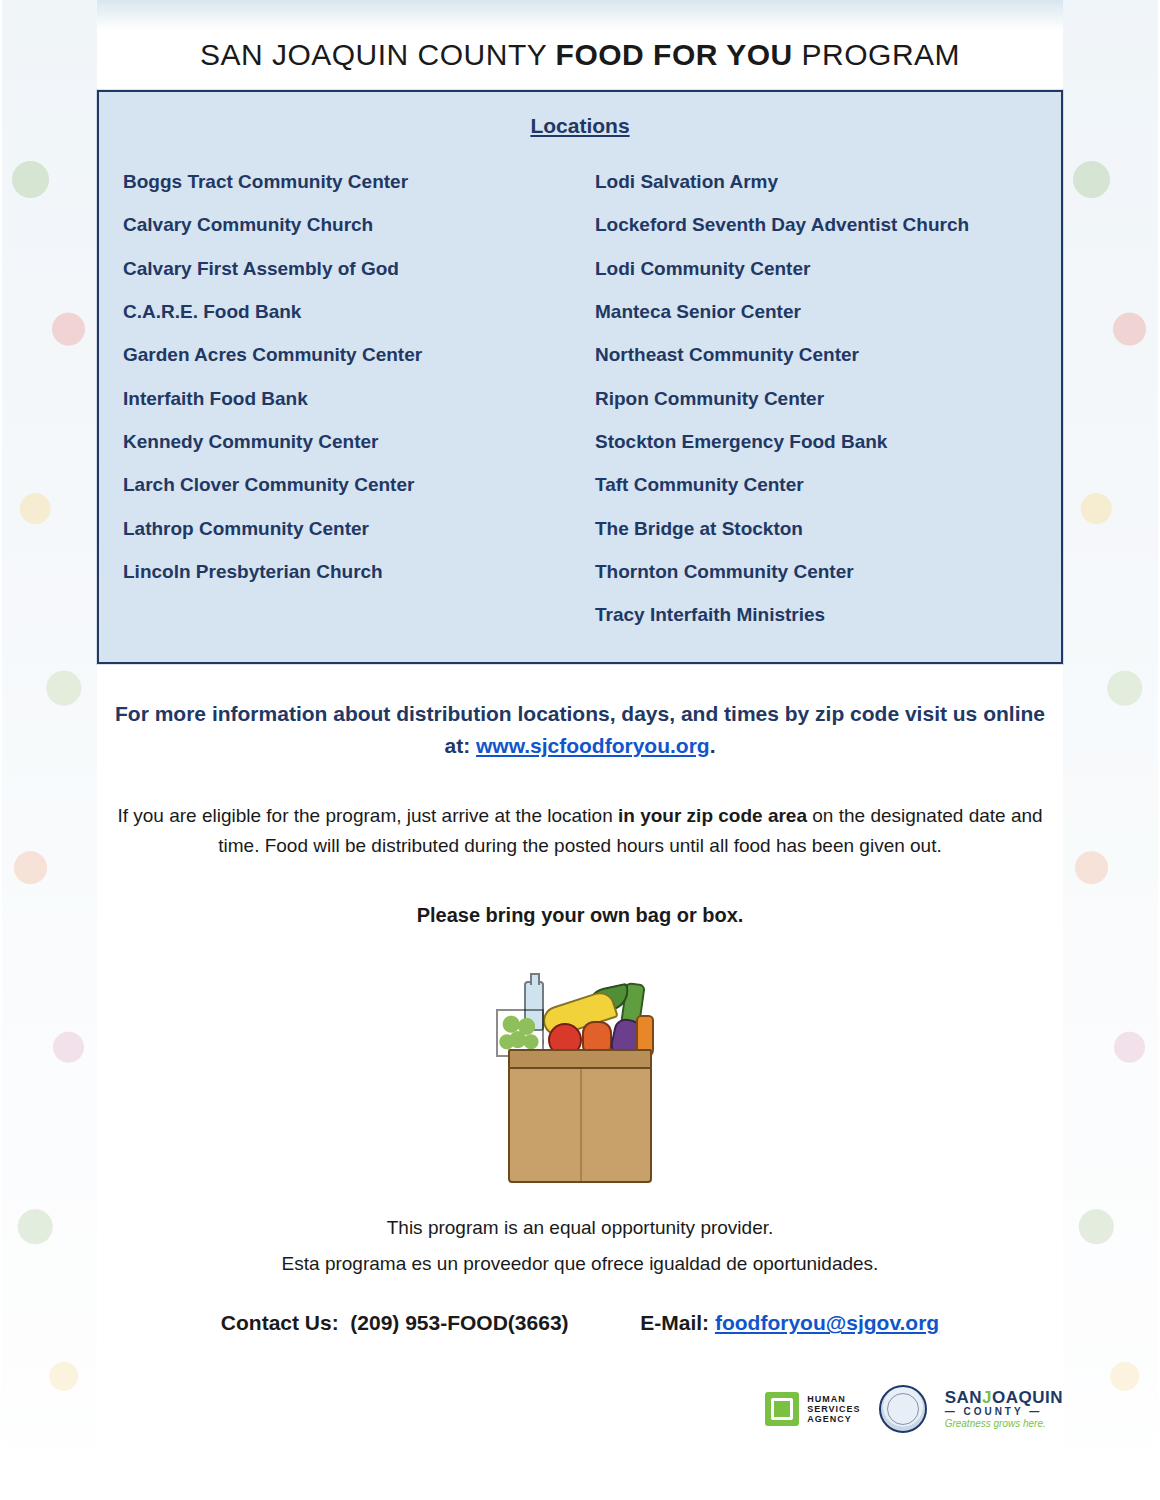SAN JOAQUIN COUNTY FOOD FOR YOU PROGRAM
Locations
Boggs Tract Community Center
Calvary Community Church
Calvary First Assembly of God
C.A.R.E. Food Bank
Garden Acres Community Center
Interfaith Food Bank
Kennedy Community Center
Larch Clover Community Center
Lathrop Community Center
Lincoln Presbyterian Church
Lodi Salvation Army
Lockeford Seventh Day Adventist Church
Lodi Community Center
Manteca Senior Center
Northeast Community Center
Ripon Community Center
Stockton Emergency Food Bank
Taft Community Center
The Bridge at Stockton
Thornton Community Center
Tracy Interfaith Ministries
For more information about distribution locations, days, and times by zip code visit us online at: www.sjcfoodforyou.org.
If you are eligible for the program, just arrive at the location in your zip code area on the designated date and time. Food will be distributed during the posted hours until all food has been given out.
Please bring your own bag or box.
This program is an equal opportunity provider.
Esta programa es un proveedor que ofrece igualdad de oportunidades.
Contact Us: (209) 953-FOOD(3663) E-Mail: foodforyou@sjgov.org
Human
Services
Agency
SANJOAQUIN
— COUNTY —
Greatness grows here.